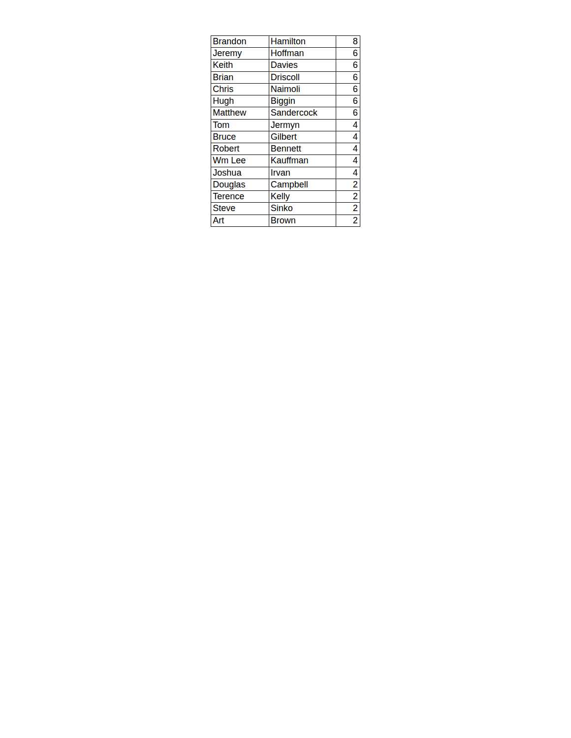| Brandon | Hamilton | 8 |
| Jeremy | Hoffman | 6 |
| Keith | Davies | 6 |
| Brian | Driscoll | 6 |
| Chris | Naimoli | 6 |
| Hugh | Biggin | 6 |
| Matthew | Sandercock | 6 |
| Tom | Jermyn | 4 |
| Bruce | Gilbert | 4 |
| Robert | Bennett | 4 |
| Wm Lee | Kauffman | 4 |
| Joshua | Irvan | 4 |
| Douglas | Campbell | 2 |
| Terence | Kelly | 2 |
| Steve | Sinko | 2 |
| Art | Brown | 2 |